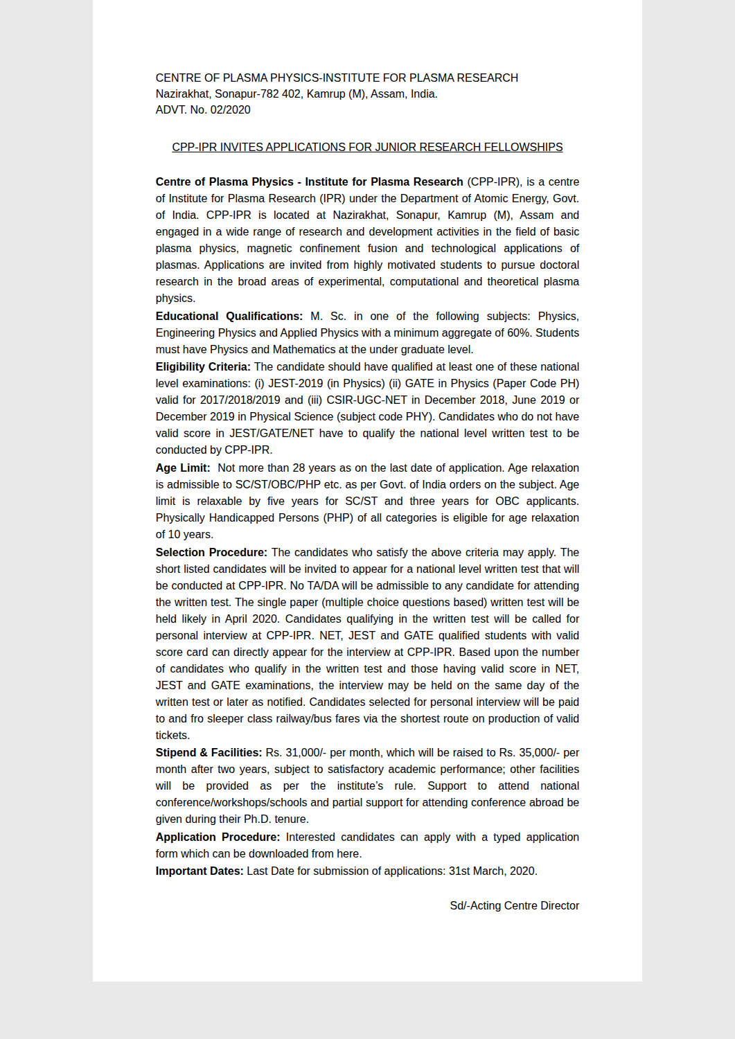CENTRE OF PLASMA PHYSICS-INSTITUTE FOR PLASMA RESEARCH
Nazirakhat, Sonapur-782 402, Kamrup (M), Assam, India.
ADVT. No. 02/2020
CPP-IPR INVITES APPLICATIONS FOR JUNIOR RESEARCH FELLOWSHIPS
Centre of Plasma Physics - Institute for Plasma Research (CPP-IPR), is a centre of Institute for Plasma Research (IPR) under the Department of Atomic Energy, Govt. of India. CPP-IPR is located at Nazirakhat, Sonapur, Kamrup (M), Assam and engaged in a wide range of research and development activities in the field of basic plasma physics, magnetic confinement fusion and technological applications of plasmas. Applications are invited from highly motivated students to pursue doctoral research in the broad areas of experimental, computational and theoretical plasma physics.
Educational Qualifications: M. Sc. in one of the following subjects: Physics, Engineering Physics and Applied Physics with a minimum aggregate of 60%. Students must have Physics and Mathematics at the under graduate level.
Eligibility Criteria: The candidate should have qualified at least one of these national level examinations: (i) JEST-2019 (in Physics) (ii) GATE in Physics (Paper Code PH) valid for 2017/2018/2019 and (iii) CSIR-UGC-NET in December 2018, June 2019 or December 2019 in Physical Science (subject code PHY). Candidates who do not have valid score in JEST/GATE/NET have to qualify the national level written test to be conducted by CPP-IPR.
Age Limit: Not more than 28 years as on the last date of application. Age relaxation is admissible to SC/ST/OBC/PHP etc. as per Govt. of India orders on the subject. Age limit is relaxable by five years for SC/ST and three years for OBC applicants. Physically Handicapped Persons (PHP) of all categories is eligible for age relaxation of 10 years.
Selection Procedure: The candidates who satisfy the above criteria may apply. The short listed candidates will be invited to appear for a national level written test that will be conducted at CPP-IPR. No TA/DA will be admissible to any candidate for attending the written test. The single paper (multiple choice questions based) written test will be held likely in April 2020. Candidates qualifying in the written test will be called for personal interview at CPP-IPR. NET, JEST and GATE qualified students with valid score card can directly appear for the interview at CPP-IPR. Based upon the number of candidates who qualify in the written test and those having valid score in NET, JEST and GATE examinations, the interview may be held on the same day of the written test or later as notified. Candidates selected for personal interview will be paid to and fro sleeper class railway/bus fares via the shortest route on production of valid tickets.
Stipend & Facilities: Rs. 31,000/- per month, which will be raised to Rs. 35,000/- per month after two years, subject to satisfactory academic performance; other facilities will be provided as per the institute’s rule. Support to attend national conference/workshops/schools and partial support for attending conference abroad be given during their Ph.D. tenure.
Application Procedure: Interested candidates can apply with a typed application form which can be downloaded from here.
Important Dates: Last Date for submission of applications: 31st March, 2020.
Sd/-Acting Centre Director